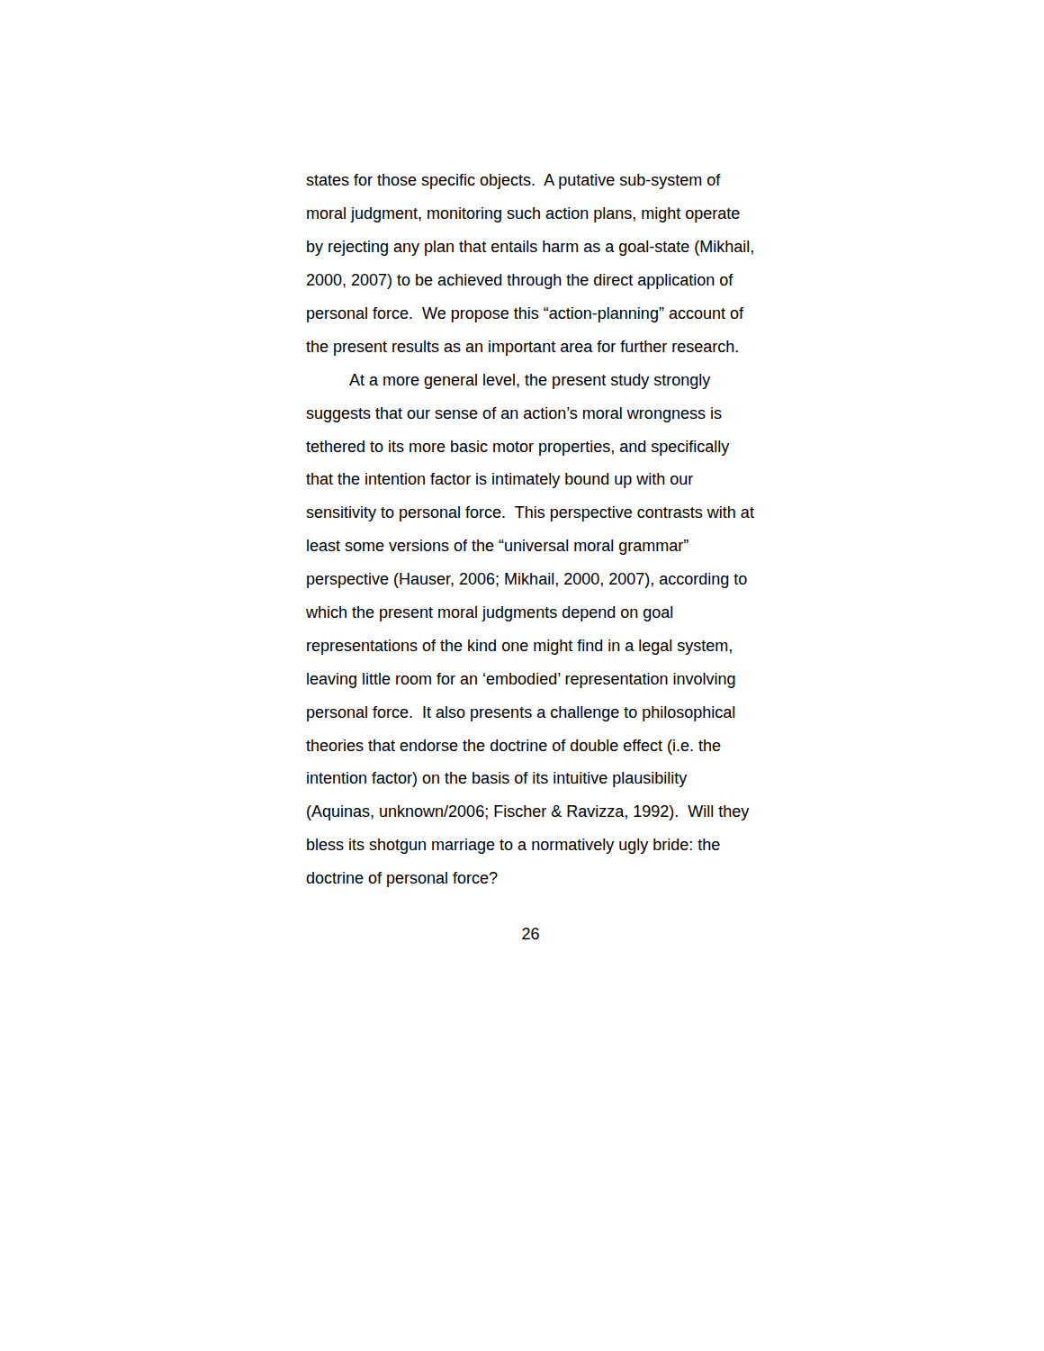states for those specific objects. A putative sub-system of moral judgment, monitoring such action plans, might operate by rejecting any plan that entails harm as a goal-state (Mikhail, 2000, 2007) to be achieved through the direct application of personal force. We propose this “action-planning” account of the present results as an important area for further research.
At a more general level, the present study strongly suggests that our sense of an action’s moral wrongness is tethered to its more basic motor properties, and specifically that the intention factor is intimately bound up with our sensitivity to personal force. This perspective contrasts with at least some versions of the “universal moral grammar” perspective (Hauser, 2006; Mikhail, 2000, 2007), according to which the present moral judgments depend on goal representations of the kind one might find in a legal system, leaving little room for an ‘embodied’ representation involving personal force. It also presents a challenge to philosophical theories that endorse the doctrine of double effect (i.e. the intention factor) on the basis of its intuitive plausibility (Aquinas, unknown/2006; Fischer & Ravizza, 1992). Will they bless its shotgun marriage to a normatively ugly bride: the doctrine of personal force?
26